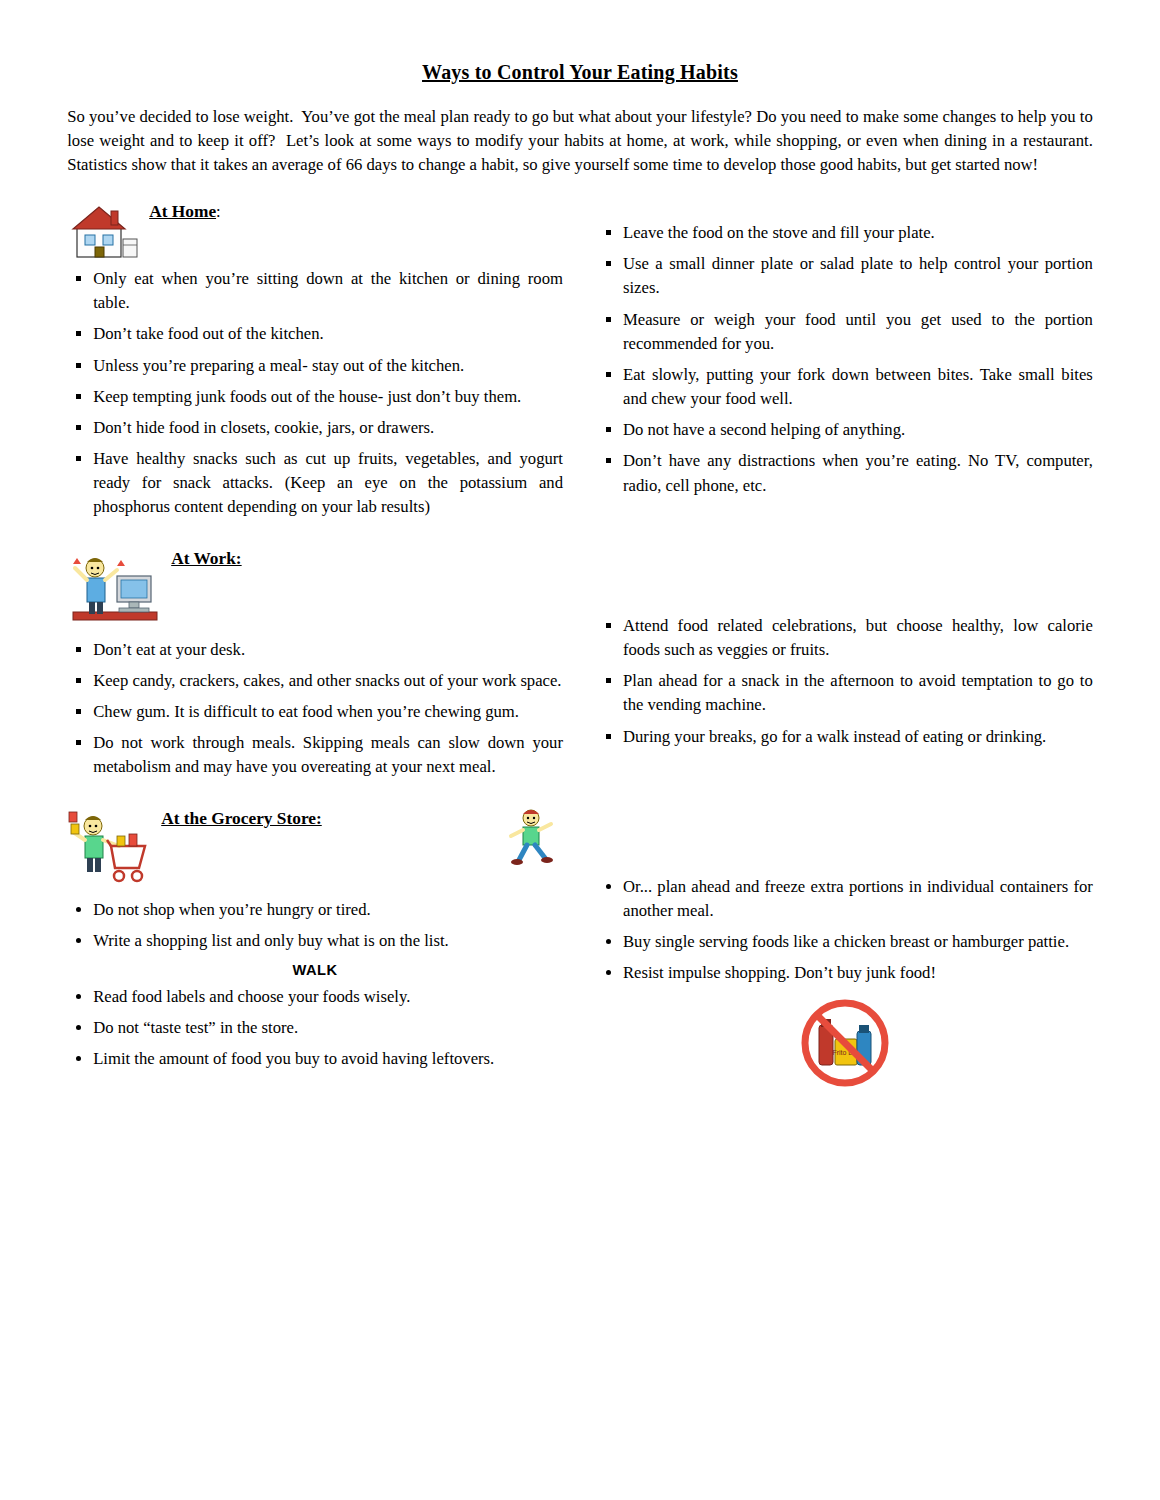Ways to Control Your Eating Habits
So you’ve decided to lose weight. You’ve got the meal plan ready to go but what about your lifestyle? Do you need to make some changes to help you to lose weight and to keep it off? Let’s look at some ways to modify your habits at home, at work, while shopping, or even when dining in a restaurant. Statistics show that it takes an average of 66 days to change a habit, so give yourself some time to develop those good habits, but get started now!
At Home
:
Only eat when you’re sitting down at the kitchen or dining room table.
Don’t take food out of the kitchen.
Unless you’re preparing a meal- stay out of the kitchen.
Keep tempting junk foods out of the house- just don’t buy them.
Don’t hide food in closets, cookie, jars, or drawers.
Have healthy snacks such as cut up fruits, vegetables, and yogurt ready for snack attacks. (Keep an eye on the potassium and phosphorus content depending on your lab results)
At Work:
Don’t eat at your desk.
Keep candy, crackers, cakes, and other snacks out of your work space.
Chew gum. It is difficult to eat food when you’re chewing gum.
Do not work through meals. Skipping meals can slow down your metabolism and may have you overeating at your next meal.
At the Grocery Store:
Do not shop when you’re hungry or tired.
Write a shopping list and only buy what is on the list.
WALK
Read food labels and choose your foods wisely.
Do not “taste test” in the store.
Limit the amount of food you buy to avoid having leftovers.
Leave the food on the stove and fill your plate.
Use a small dinner plate or salad plate to help control your portion sizes.
Measure or weigh your food until you get used to the portion recommended for you.
Eat slowly, putting your fork down between bites. Take small bites and chew your food well.
Do not have a second helping of anything.
Don’t have any distractions when you’re eating. No TV, computer, radio, cell phone, etc.
Attend food related celebrations, but choose healthy, low calorie foods such as veggies or fruits.
Plan ahead for a snack in the afternoon to avoid temptation to go to the vending machine.
During your breaks, go for a walk instead of eating or drinking.
Or... plan ahead and freeze extra portions in individual containers for another meal.
Buy single serving foods like a chicken breast or hamburger pattie.
Resist impulse shopping. Don’t buy junk food!
Frito Lay